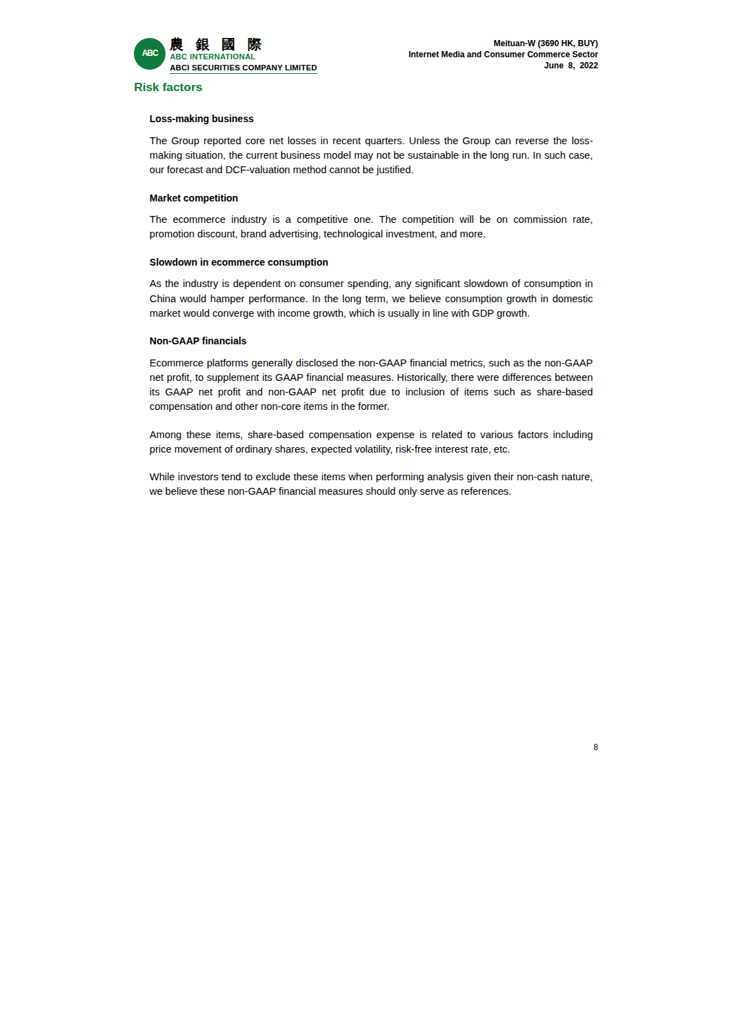ABC
農 銀 國 際
ABC INTERNATIONAL
ABCI SECURITIES COMPANY LIMITED
Meituan-W (3690 HK, BUY)
Internet Media and Consumer Commerce Sector
June 8, 2022
Risk factors
Loss-making business
The Group reported core net losses in recent quarters. Unless the Group can reverse the loss-making situation, the current business model may not be sustainable in the long run. In such case, our forecast and DCF-valuation method cannot be justified.
Market competition
The ecommerce industry is a competitive one. The competition will be on commission rate, promotion discount, brand advertising, technological investment, and more.
Slowdown in ecommerce consumption
As the industry is dependent on consumer spending, any significant slowdown of consumption in China would hamper performance. In the long term, we believe consumption growth in domestic market would converge with income growth, which is usually in line with GDP growth.
Non-GAAP financials
Ecommerce platforms generally disclosed the non-GAAP financial metrics, such as the non-GAAP net profit, to supplement its GAAP financial measures. Historically, there were differences between its GAAP net profit and non-GAAP net profit due to inclusion of items such as share-based compensation and other non-core items in the former.
Among these items, share-based compensation expense is related to various factors including price movement of ordinary shares, expected volatility, risk-free interest rate, etc.
While investors tend to exclude these items when performing analysis given their non-cash nature, we believe these non-GAAP financial measures should only serve as references.
8